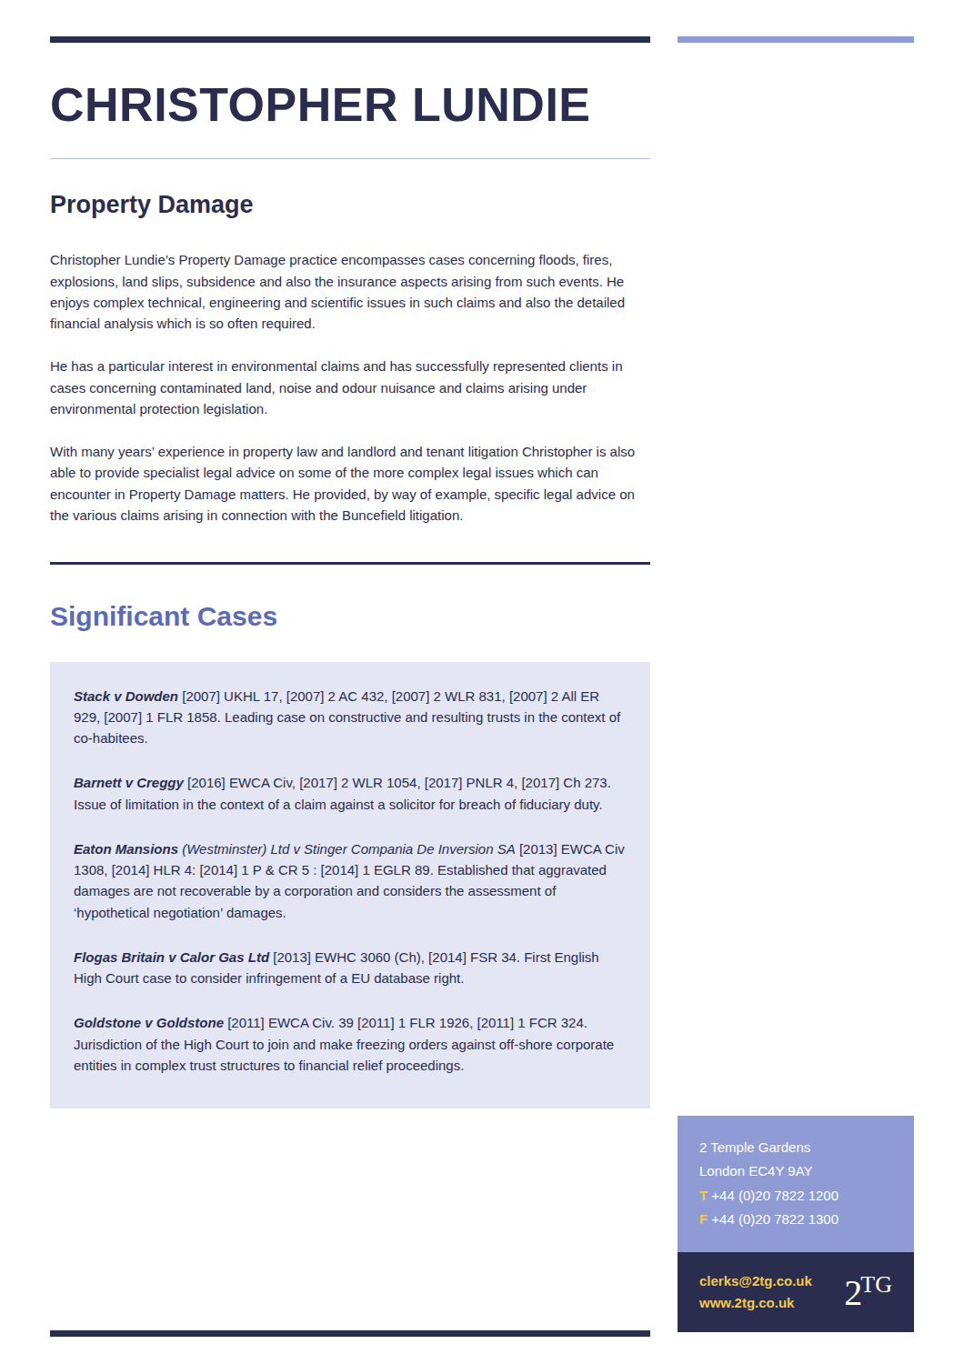Christopher Lundie
Property Damage
Christopher Lundie’s Property Damage practice encompasses cases concerning floods, fires, explosions, land slips, subsidence and also the insurance aspects arising from such events. He enjoys complex technical, engineering and scientific issues in such claims and also the detailed financial analysis which is so often required.
He has a particular interest in environmental claims and has successfully represented clients in cases concerning contaminated land, noise and odour nuisance and claims arising under environmental protection legislation.
With many years’ experience in property law and landlord and tenant litigation Christopher is also able to provide specialist legal advice on some of the more complex legal issues which can encounter in Property Damage matters. He provided, by way of example, specific legal advice on the various claims arising in connection with the Buncefield litigation.
Significant Cases
Stack v Dowden [2007] UKHL 17, [2007] 2 AC 432, [2007] 2 WLR 831, [2007] 2 All ER 929, [2007] 1 FLR 1858. Leading case on constructive and resulting trusts in the context of co-habitees.
Barnett v Creggy [2016] EWCA Civ, [2017] 2 WLR 1054, [2017] PNLR 4, [2017] Ch 273. Issue of limitation in the context of a claim against a solicitor for breach of fiduciary duty.
Eaton Mansions (Westminster) Ltd v Stinger Compania De Inversion SA [2013] EWCA Civ 1308, [2014] HLR 4: [2014] 1 P & CR 5 : [2014] 1 EGLR 89. Established that aggravated damages are not recoverable by a corporation and considers the assessment of ‘hypothetical negotiation’ damages.
Flogas Britain v Calor Gas Ltd [2013] EWHC 3060 (Ch), [2014] FSR 34. First English High Court case to consider infringement of a EU database right.
Goldstone v Goldstone [2011] EWCA Civ. 39 [2011] 1 FLR 1926, [2011] 1 FCR 324. Jurisdiction of the High Court to join and make freezing orders against off-shore corporate entities in complex trust structures to financial relief proceedings.
2 Temple Gardens
London EC4Y 9AY
T +44 (0)20 7822 1200
F +44 (0)20 7822 1300
clerks@2tg.co.uk www.2tg.co.uk
2TG